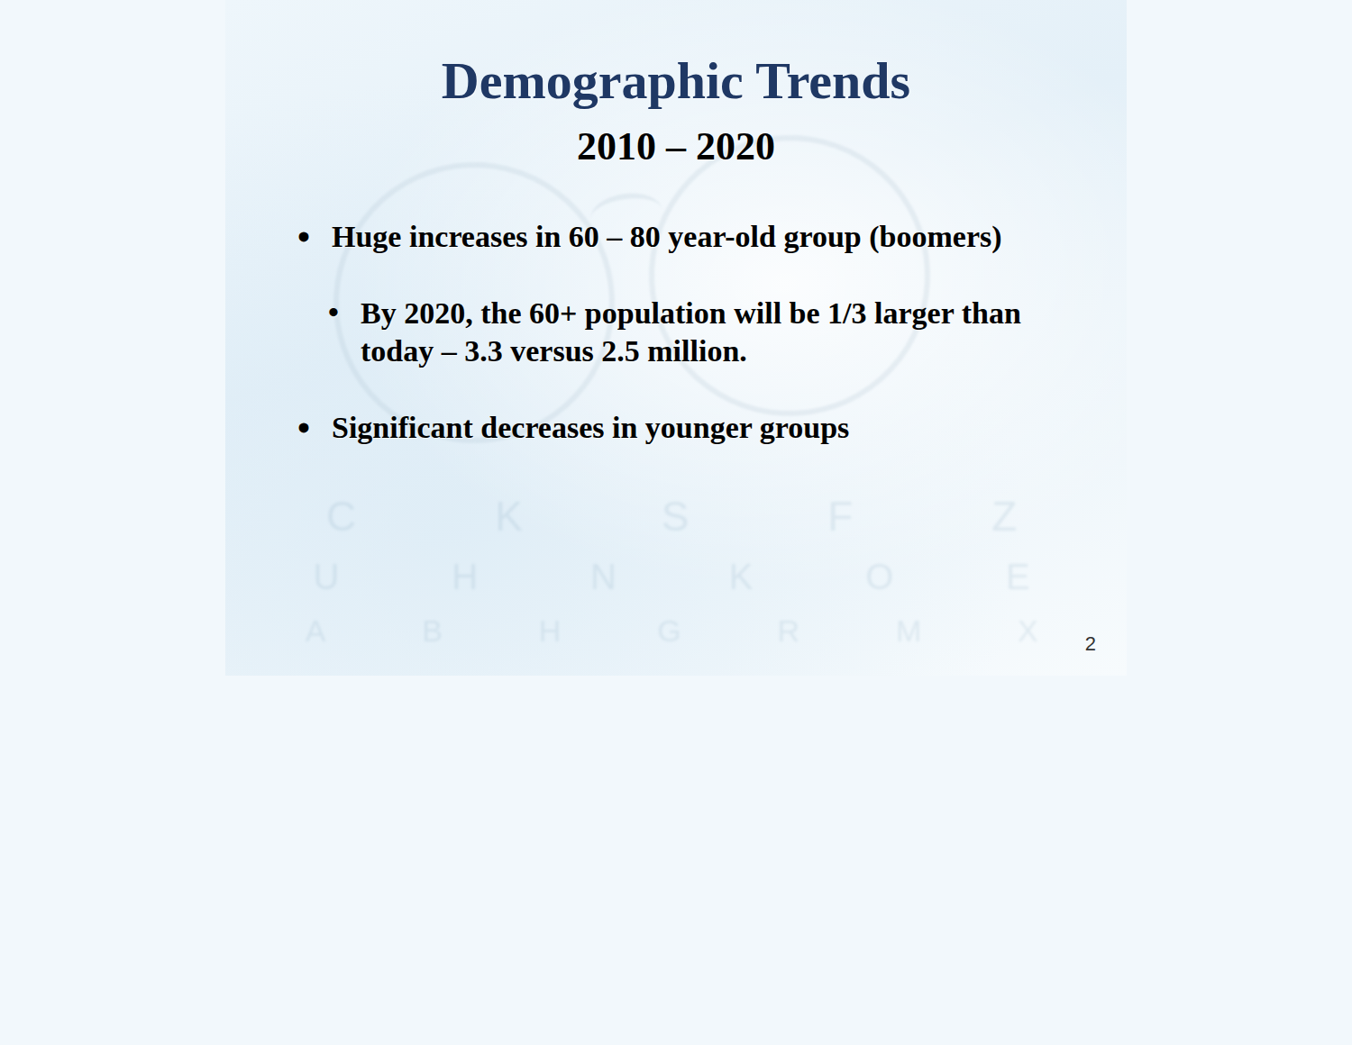CKSFZ
UHNKOE
ABHGRMX
Demographic Trends
2010 – 2020
Huge increases in 60 – 80 year-old group (boomers)
By 2020, the 60+ population will be 1/3 larger than today – 3.3 versus 2.5 million.
Significant decreases in younger groups
2